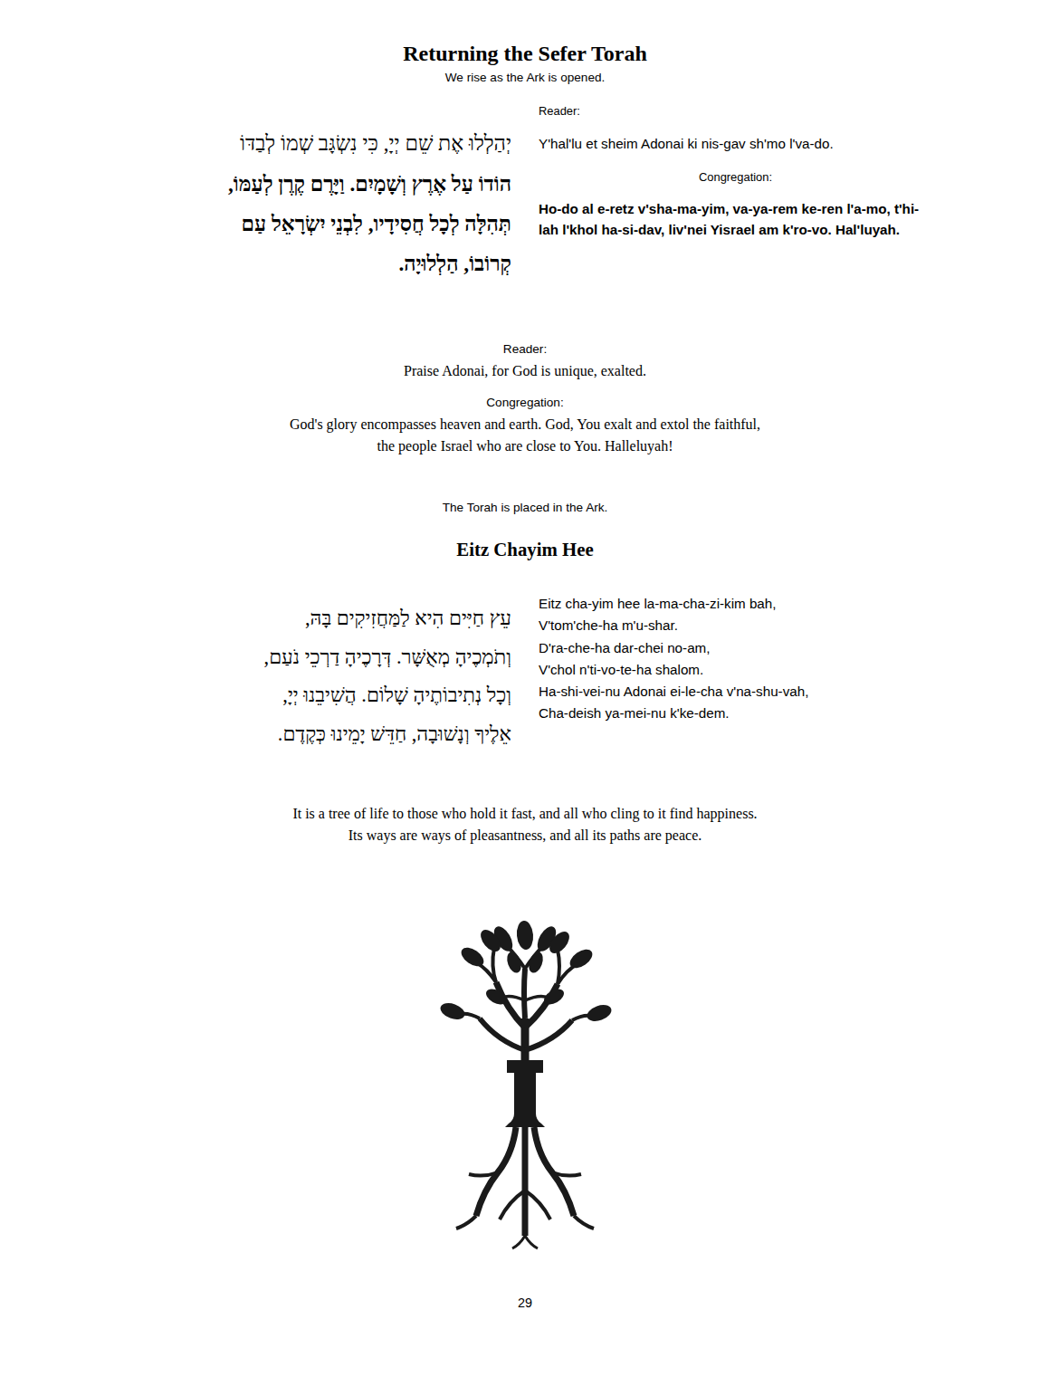Returning the Sefer Torah
We rise as the Ark is opened.
יְהַלְלוּ אֶת שֵׁם יְיָ, כִּי נִשְׂגָּב שְׁמוֹ לְבַדּוֹ
הוֹדוֹ עַל אֶרֶץ וְשָׁמָיִם. וַיָּרֶם קֶרֶן לְעַמּוֹ,
תְּהִלָּה לְכָל חֲסִידָיו, לִבְנֵי יִשְׂרָאֵל עַם
קְרוֹבוֹ, הַלְלוּיָה.
Reader:
Y'hal'lu et sheim Adonai ki nis-gav sh'mo l'va-do.
Congregation:
Ho-do al e-retz v'sha-ma-yim, va-ya-rem ke-ren l'a-mo, t'hi-lah l'khol ha-si-dav, liv'nei Yisrael am k'ro-vo. Hal'luyah.
Reader:
Praise Adonai, for God is unique, exalted.
Congregation:
God's glory encompasses heaven and earth. God, You exalt and extol the faithful,
the people Israel who are close to You. Halleluyah!
The Torah is placed in the Ark.
Eitz Chayim Hee
עֵץ חַיִּים הִיא לַמַּחֲזִיקִים בָּהּ,
וְתֹמְכֶיהָ מְאֻשָּׁר. דְּרָכֶיהָ דַרְכֵי נֹעַם,
וְכָל נְתִיבוֹתֶיהָ שָׁלוֹם. הֲשִׁיבֵנוּ יְיָ,
אֵלֶיךָ וְנָשׁוּבָה, חַדֵּשׁ יָמֵינוּ כְּקֶדֶם.
Eitz cha-yim hee la-ma-cha-zi-kim bah,
V'tom'che-ha m'u-shar.
D'ra-che-ha dar-chei no-am,
V'chol n'ti-vo-te-ha shalom.
Ha-shi-vei-nu Adonai ei-le-cha v'na-shu-vah,
Cha-deish ya-mei-nu k'ke-dem.
It is a tree of life to those who hold it fast, and all who cling to it find happiness.
Its ways are ways of pleasantness, and all its paths are peace.
29